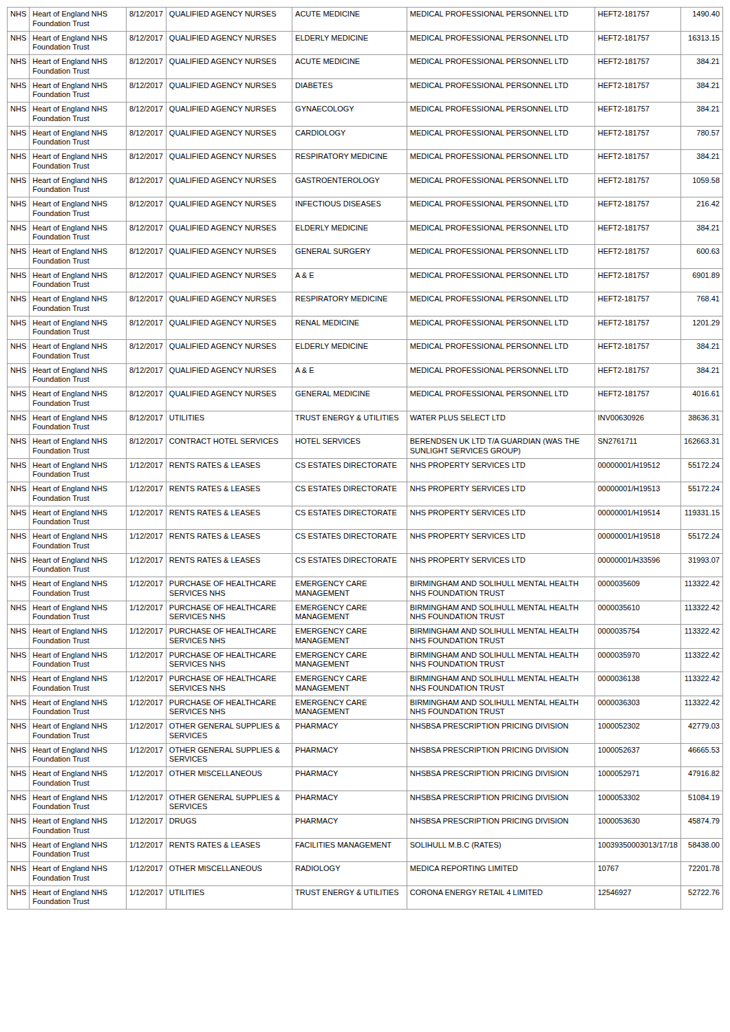| NHS | Heart of England NHS Foundation Trust | 8/12/2017 | QUALIFIED AGENCY NURSES | ACUTE MEDICINE | MEDICAL PROFESSIONAL PERSONNEL LTD | HEFT2-181757 | 1490.40 |
| NHS | Heart of England NHS Foundation Trust | 8/12/2017 | QUALIFIED AGENCY NURSES | ELDERLY MEDICINE | MEDICAL PROFESSIONAL PERSONNEL LTD | HEFT2-181757 | 16313.15 |
| NHS | Heart of England NHS Foundation Trust | 8/12/2017 | QUALIFIED AGENCY NURSES | ACUTE MEDICINE | MEDICAL PROFESSIONAL PERSONNEL LTD | HEFT2-181757 | 384.21 |
| NHS | Heart of England NHS Foundation Trust | 8/12/2017 | QUALIFIED AGENCY NURSES | DIABETES | MEDICAL PROFESSIONAL PERSONNEL LTD | HEFT2-181757 | 384.21 |
| NHS | Heart of England NHS Foundation Trust | 8/12/2017 | QUALIFIED AGENCY NURSES | GYNAECOLOGY | MEDICAL PROFESSIONAL PERSONNEL LTD | HEFT2-181757 | 384.21 |
| NHS | Heart of England NHS Foundation Trust | 8/12/2017 | QUALIFIED AGENCY NURSES | CARDIOLOGY | MEDICAL PROFESSIONAL PERSONNEL LTD | HEFT2-181757 | 780.57 |
| NHS | Heart of England NHS Foundation Trust | 8/12/2017 | QUALIFIED AGENCY NURSES | RESPIRATORY MEDICINE | MEDICAL PROFESSIONAL PERSONNEL LTD | HEFT2-181757 | 384.21 |
| NHS | Heart of England NHS Foundation Trust | 8/12/2017 | QUALIFIED AGENCY NURSES | GASTROENTEROLOGY | MEDICAL PROFESSIONAL PERSONNEL LTD | HEFT2-181757 | 1059.58 |
| NHS | Heart of England NHS Foundation Trust | 8/12/2017 | QUALIFIED AGENCY NURSES | INFECTIOUS DISEASES | MEDICAL PROFESSIONAL PERSONNEL LTD | HEFT2-181757 | 216.42 |
| NHS | Heart of England NHS Foundation Trust | 8/12/2017 | QUALIFIED AGENCY NURSES | ELDERLY MEDICINE | MEDICAL PROFESSIONAL PERSONNEL LTD | HEFT2-181757 | 384.21 |
| NHS | Heart of England NHS Foundation Trust | 8/12/2017 | QUALIFIED AGENCY NURSES | GENERAL SURGERY | MEDICAL PROFESSIONAL PERSONNEL LTD | HEFT2-181757 | 600.63 |
| NHS | Heart of England NHS Foundation Trust | 8/12/2017 | QUALIFIED AGENCY NURSES | A & E | MEDICAL PROFESSIONAL PERSONNEL LTD | HEFT2-181757 | 6901.89 |
| NHS | Heart of England NHS Foundation Trust | 8/12/2017 | QUALIFIED AGENCY NURSES | RESPIRATORY MEDICINE | MEDICAL PROFESSIONAL PERSONNEL LTD | HEFT2-181757 | 768.41 |
| NHS | Heart of England NHS Foundation Trust | 8/12/2017 | QUALIFIED AGENCY NURSES | RENAL MEDICINE | MEDICAL PROFESSIONAL PERSONNEL LTD | HEFT2-181757 | 1201.29 |
| NHS | Heart of England NHS Foundation Trust | 8/12/2017 | QUALIFIED AGENCY NURSES | ELDERLY MEDICINE | MEDICAL PROFESSIONAL PERSONNEL LTD | HEFT2-181757 | 384.21 |
| NHS | Heart of England NHS Foundation Trust | 8/12/2017 | QUALIFIED AGENCY NURSES | A & E | MEDICAL PROFESSIONAL PERSONNEL LTD | HEFT2-181757 | 384.21 |
| NHS | Heart of England NHS Foundation Trust | 8/12/2017 | QUALIFIED AGENCY NURSES | GENERAL MEDICINE | MEDICAL PROFESSIONAL PERSONNEL LTD | HEFT2-181757 | 4016.61 |
| NHS | Heart of England NHS Foundation Trust | 8/12/2017 | UTILITIES | TRUST ENERGY & UTILITIES | WATER PLUS SELECT LTD | INV00630926 | 38636.31 |
| NHS | Heart of England NHS Foundation Trust | 8/12/2017 | CONTRACT HOTEL SERVICES | HOTEL SERVICES | BERENDSEN UK LTD T/A GUARDIAN (WAS THE SUNLIGHT SERVICES GROUP) | SN2761711 | 162663.31 |
| NHS | Heart of England NHS Foundation Trust | 1/12/2017 | RENTS RATES & LEASES | CS ESTATES DIRECTORATE | NHS PROPERTY SERVICES LTD | 00000001/H19512 | 55172.24 |
| NHS | Heart of England NHS Foundation Trust | 1/12/2017 | RENTS RATES & LEASES | CS ESTATES DIRECTORATE | NHS PROPERTY SERVICES LTD | 00000001/H19513 | 55172.24 |
| NHS | Heart of England NHS Foundation Trust | 1/12/2017 | RENTS RATES & LEASES | CS ESTATES DIRECTORATE | NHS PROPERTY SERVICES LTD | 00000001/H19514 | 119331.15 |
| NHS | Heart of England NHS Foundation Trust | 1/12/2017 | RENTS RATES & LEASES | CS ESTATES DIRECTORATE | NHS PROPERTY SERVICES LTD | 00000001/H19518 | 55172.24 |
| NHS | Heart of England NHS Foundation Trust | 1/12/2017 | RENTS RATES & LEASES | CS ESTATES DIRECTORATE | NHS PROPERTY SERVICES LTD | 00000001/H33596 | 31993.07 |
| NHS | Heart of England NHS Foundation Trust | 1/12/2017 | PURCHASE OF HEALTHCARE SERVICES NHS | EMERGENCY CARE MANAGEMENT | BIRMINGHAM AND SOLIHULL MENTAL HEALTH NHS FOUNDATION TRUST | 0000035609 | 113322.42 |
| NHS | Heart of England NHS Foundation Trust | 1/12/2017 | PURCHASE OF HEALTHCARE SERVICES NHS | EMERGENCY CARE MANAGEMENT | BIRMINGHAM AND SOLIHULL MENTAL HEALTH NHS FOUNDATION TRUST | 0000035610 | 113322.42 |
| NHS | Heart of England NHS Foundation Trust | 1/12/2017 | PURCHASE OF HEALTHCARE SERVICES NHS | EMERGENCY CARE MANAGEMENT | BIRMINGHAM AND SOLIHULL MENTAL HEALTH NHS FOUNDATION TRUST | 0000035754 | 113322.42 |
| NHS | Heart of England NHS Foundation Trust | 1/12/2017 | PURCHASE OF HEALTHCARE SERVICES NHS | EMERGENCY CARE MANAGEMENT | BIRMINGHAM AND SOLIHULL MENTAL HEALTH NHS FOUNDATION TRUST | 0000035970 | 113322.42 |
| NHS | Heart of England NHS Foundation Trust | 1/12/2017 | PURCHASE OF HEALTHCARE SERVICES NHS | EMERGENCY CARE MANAGEMENT | BIRMINGHAM AND SOLIHULL MENTAL HEALTH NHS FOUNDATION TRUST | 0000036138 | 113322.42 |
| NHS | Heart of England NHS Foundation Trust | 1/12/2017 | PURCHASE OF HEALTHCARE SERVICES NHS | EMERGENCY CARE MANAGEMENT | BIRMINGHAM AND SOLIHULL MENTAL HEALTH NHS FOUNDATION TRUST | 0000036303 | 113322.42 |
| NHS | Heart of England NHS Foundation Trust | 1/12/2017 | OTHER GENERAL SUPPLIES & SERVICES | PHARMACY | NHSBSA PRESCRIPTION PRICING DIVISION | 1000052302 | 42779.03 |
| NHS | Heart of England NHS Foundation Trust | 1/12/2017 | OTHER GENERAL SUPPLIES & SERVICES | PHARMACY | NHSBSA PRESCRIPTION PRICING DIVISION | 1000052637 | 46665.53 |
| NHS | Heart of England NHS Foundation Trust | 1/12/2017 | OTHER MISCELLANEOUS | PHARMACY | NHSBSA PRESCRIPTION PRICING DIVISION | 1000052971 | 47916.82 |
| NHS | Heart of England NHS Foundation Trust | 1/12/2017 | OTHER GENERAL SUPPLIES & SERVICES | PHARMACY | NHSBSA PRESCRIPTION PRICING DIVISION | 1000053302 | 51084.19 |
| NHS | Heart of England NHS Foundation Trust | 1/12/2017 | DRUGS | PHARMACY | NHSBSA PRESCRIPTION PRICING DIVISION | 1000053630 | 45874.79 |
| NHS | Heart of England NHS Foundation Trust | 1/12/2017 | RENTS RATES & LEASES | FACILITIES MANAGEMENT | SOLIHULL M.B.C (RATES) | 10039350003013/17/18 | 58438.00 |
| NHS | Heart of England NHS Foundation Trust | 1/12/2017 | OTHER MISCELLANEOUS | RADIOLOGY | MEDICA REPORTING LIMITED | 10767 | 72201.78 |
| NHS | Heart of England NHS Foundation Trust | 1/12/2017 | UTILITIES | TRUST ENERGY & UTILITIES | CORONA ENERGY RETAIL 4 LIMITED | 12546927 | 52722.76 |